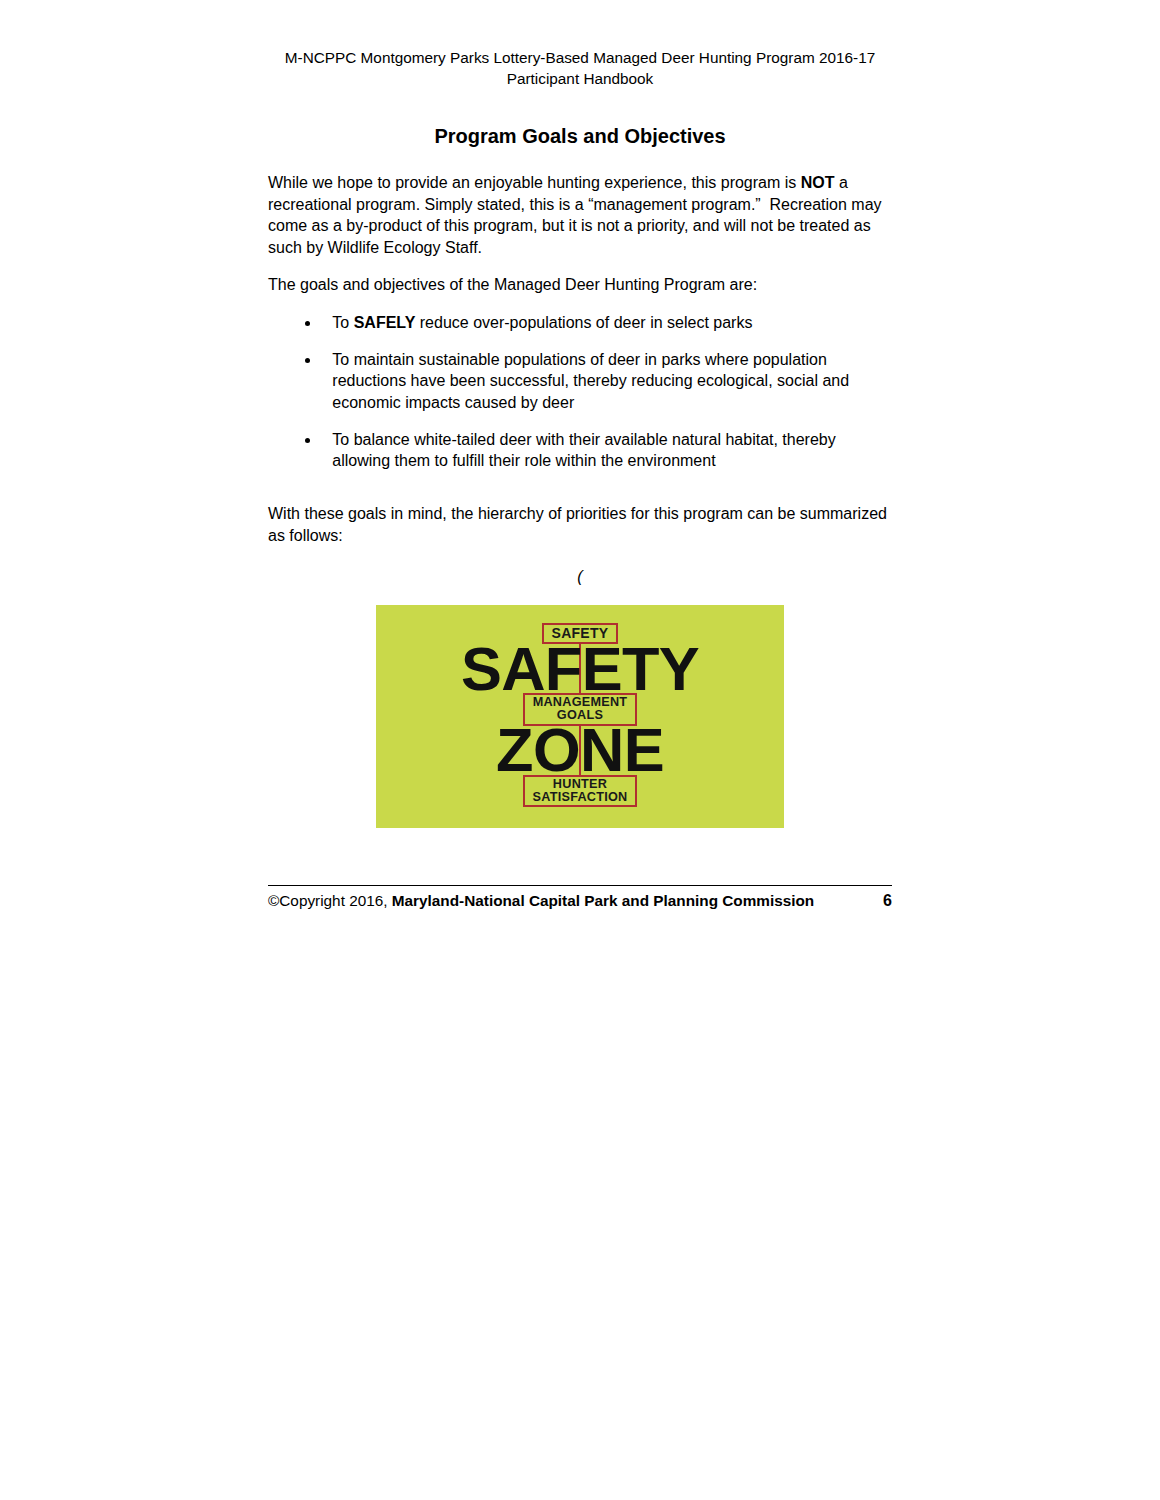M-NCPPC Montgomery Parks Lottery-Based Managed Deer Hunting Program 2016-17 Participant Handbook
Program Goals and Objectives
While we hope to provide an enjoyable hunting experience, this program is NOT a recreational program. Simply stated, this is a “management program.” Recreation may come as a by-product of this program, but it is not a priority, and will not be treated as such by Wildlife Ecology Staff.
The goals and objectives of the Managed Deer Hunting Program are:
To SAFELY reduce over-populations of deer in select parks
To maintain sustainable populations of deer in parks where population reductions have been successful, thereby reducing ecological, social and economic impacts caused by deer
To balance white-tailed deer with their available natural habitat, thereby allowing them to fulfill their role within the environment
With these goals in mind, the hierarchy of priorities for this program can be summarized as follows:
(
SAFETY
SAFETY
MANAGEMENT
GOALS
ZONE
HUNTER
SATISFACTION
©Copyright 2016, Maryland-National Capital Park and Planning Commission
6